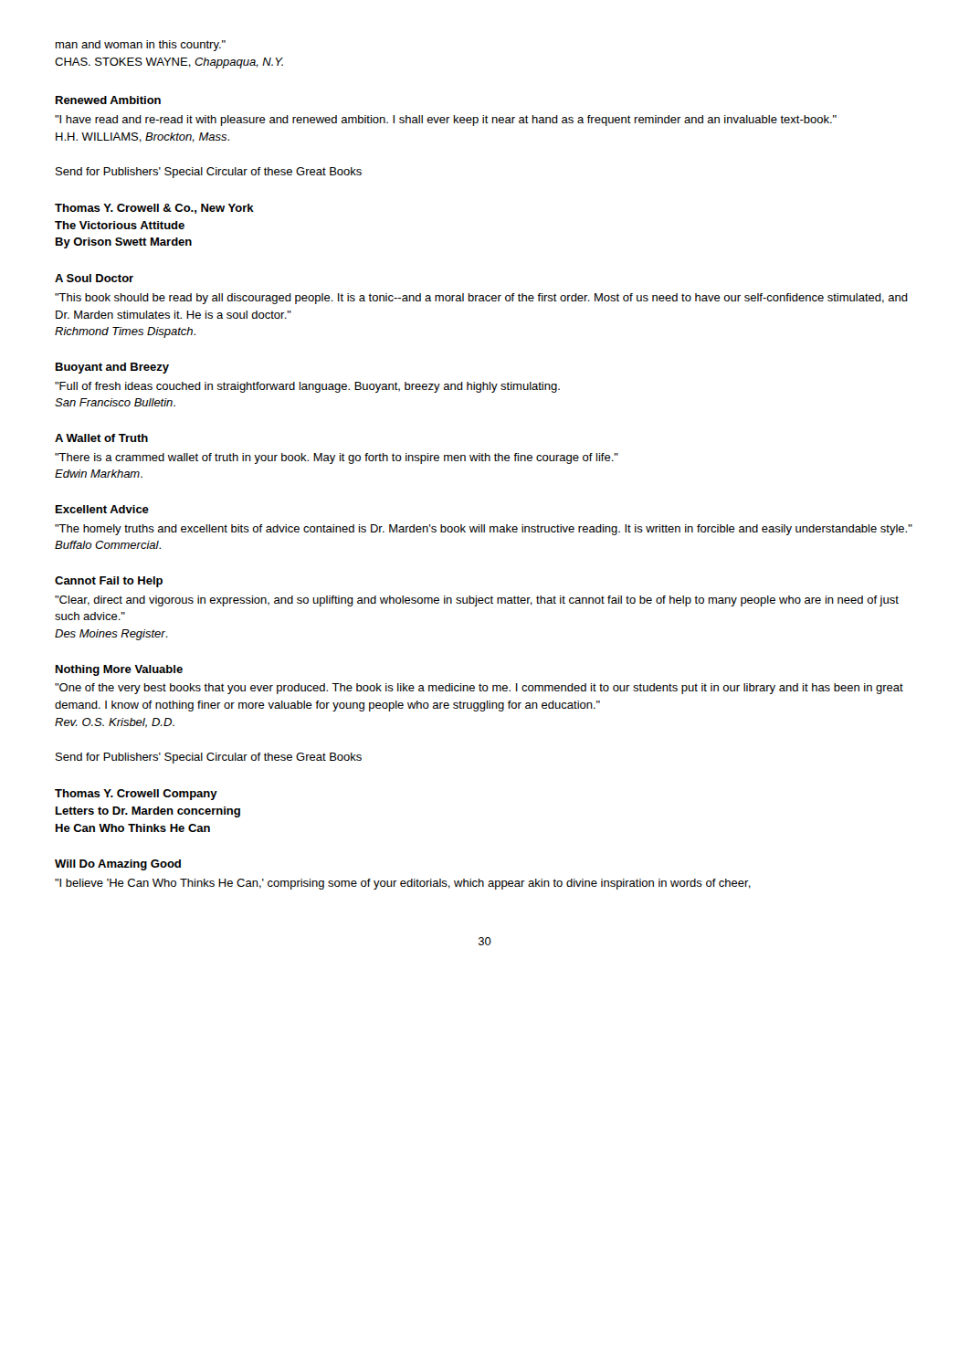man and woman in this country."
CHAS. STOKES WAYNE, Chappaqua, N.Y.
Renewed Ambition
"I have read and re-read it with pleasure and renewed ambition. I shall ever keep it near at hand as a frequent reminder and an invaluable text-book."
H.H. WILLIAMS, Brockton, Mass.
Send for Publishers' Special Circular of these Great Books
Thomas Y. Crowell & Co., New York
The Victorious Attitude
By Orison Swett Marden
A Soul Doctor
"This book should be read by all discouraged people. It is a tonic--and a moral bracer of the first order. Most of us need to have our self-confidence stimulated, and Dr. Marden stimulates it. He is a soul doctor."
Richmond Times Dispatch.
Buoyant and Breezy
"Full of fresh ideas couched in straightforward language. Buoyant, breezy and highly stimulating.
San Francisco Bulletin.
A Wallet of Truth
"There is a crammed wallet of truth in your book. May it go forth to inspire men with the fine courage of life."
Edwin Markham.
Excellent Advice
"The homely truths and excellent bits of advice contained is Dr. Marden's book will make instructive reading. It is written in forcible and easily understandable style."
Buffalo Commercial.
Cannot Fail to Help
"Clear, direct and vigorous in expression, and so uplifting and wholesome in subject matter, that it cannot fail to be of help to many people who are in need of just such advice."
Des Moines Register.
Nothing More Valuable
"One of the very best books that you ever produced. The book is like a medicine to me. I commended it to our students put it in our library and it has been in great demand. I know of nothing finer or more valuable for young people who are struggling for an education."
Rev. O.S. Krisbel, D.D.
Send for Publishers' Special Circular of these Great Books
Thomas Y. Crowell Company
Letters to Dr. Marden concerning
He Can Who Thinks He Can
Will Do Amazing Good
"I believe 'He Can Who Thinks He Can,' comprising some of your editorials, which appear akin to divine inspiration in words of cheer,
30